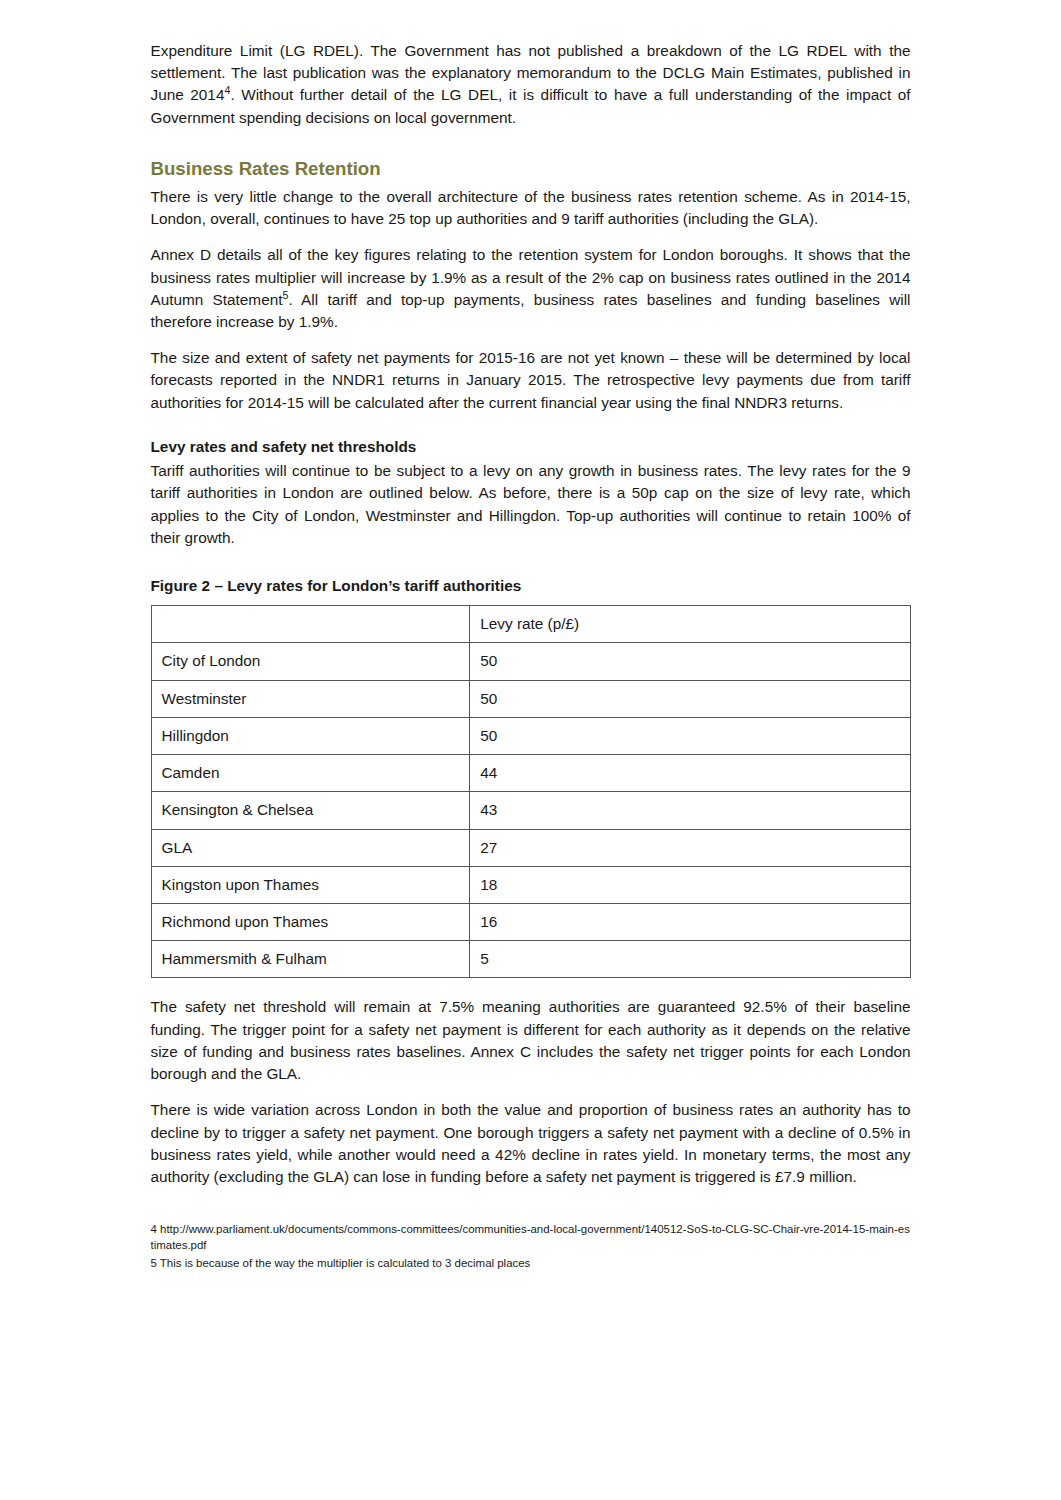Expenditure Limit (LG RDEL). The Government has not published a breakdown of the LG RDEL with the settlement. The last publication was the explanatory memorandum to the DCLG Main Estimates, published in June 20144. Without further detail of the LG DEL, it is difficult to have a full understanding of the impact of Government spending decisions on local government.
Business Rates Retention
There is very little change to the overall architecture of the business rates retention scheme. As in 2014-15, London, overall, continues to have 25 top up authorities and 9 tariff authorities (including the GLA).
Annex D details all of the key figures relating to the retention system for London boroughs. It shows that the business rates multiplier will increase by 1.9% as a result of the 2% cap on business rates outlined in the 2014 Autumn Statement5. All tariff and top-up payments, business rates baselines and funding baselines will therefore increase by 1.9%.
The size and extent of safety net payments for 2015-16 are not yet known – these will be determined by local forecasts reported in the NNDR1 returns in January 2015. The retrospective levy payments due from tariff authorities for 2014-15 will be calculated after the current financial year using the final NNDR3 returns.
Levy rates and safety net thresholds
Tariff authorities will continue to be subject to a levy on any growth in business rates. The levy rates for the 9 tariff authorities in London are outlined below. As before, there is a 50p cap on the size of levy rate, which applies to the City of London, Westminster and Hillingdon. Top-up authorities will continue to retain 100% of their growth.
Figure 2 – Levy rates for London’s tariff authorities
| | Levy rate (p/£) |
| City of London | 50 |
| Westminster | 50 |
| Hillingdon | 50 |
| Camden | 44 |
| Kensington & Chelsea | 43 |
| GLA | 27 |
| Kingston upon Thames | 18 |
| Richmond upon Thames | 16 |
| Hammersmith & Fulham | 5 |
The safety net threshold will remain at 7.5% meaning authorities are guaranteed 92.5% of their baseline funding. The trigger point for a safety net payment is different for each authority as it depends on the relative size of funding and business rates baselines. Annex C includes the safety net trigger points for each London borough and the GLA.
There is wide variation across London in both the value and proportion of business rates an authority has to decline by to trigger a safety net payment. One borough triggers a safety net payment with a decline of 0.5% in business rates yield, while another would need a 42% decline in rates yield. In monetary terms, the most any authority (excluding the GLA) can lose in funding before a safety net payment is triggered is £7.9 million.
4 http://www.parliament.uk/documents/commons-committees/communities-and-local-government/140512-SoS-to-CLG-SC-Chair-vre-2014-15-main-estimates.pdf
5 This is because of the way the multiplier is calculated to 3 decimal places